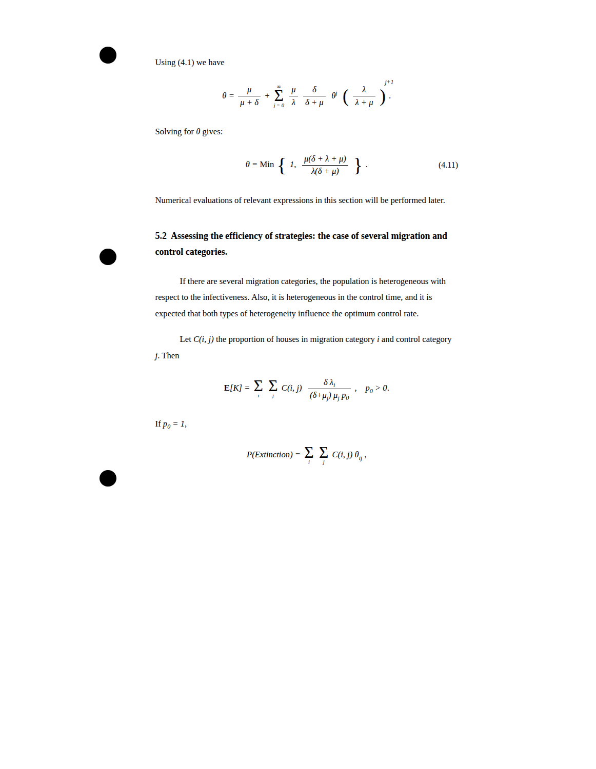Using (4.1) we have
θ = μ μ + δ + ∞ Σ j = 0 μ λ δ δ + μ θj λ λ + μ j+1 .
Solving for θ gives:
θ = Min 1, μ(δ + λ + μ) λ(δ + μ) . (4.11)
Numerical evaluations of relevant expressions in this section will be performed later.
5.2 Assessing the efficiency of strategies: the case of several migration and control categories.
If there are several migration categories, the population is heterogeneous with respect to the infectiveness. Also, it is heterogeneous in the control time, and it is expected that both types of heterogeneity influence the optimum control rate.
Let C(i, j) the proportion of houses in migration category i and control category j. Then
E[K] = Σi Σj C(i, j) δ λi (δ+μj) μj p0 , p0 > 0.
If p0 = 1,
P(Extinction) = Σi Σj C(i, j) θij ,